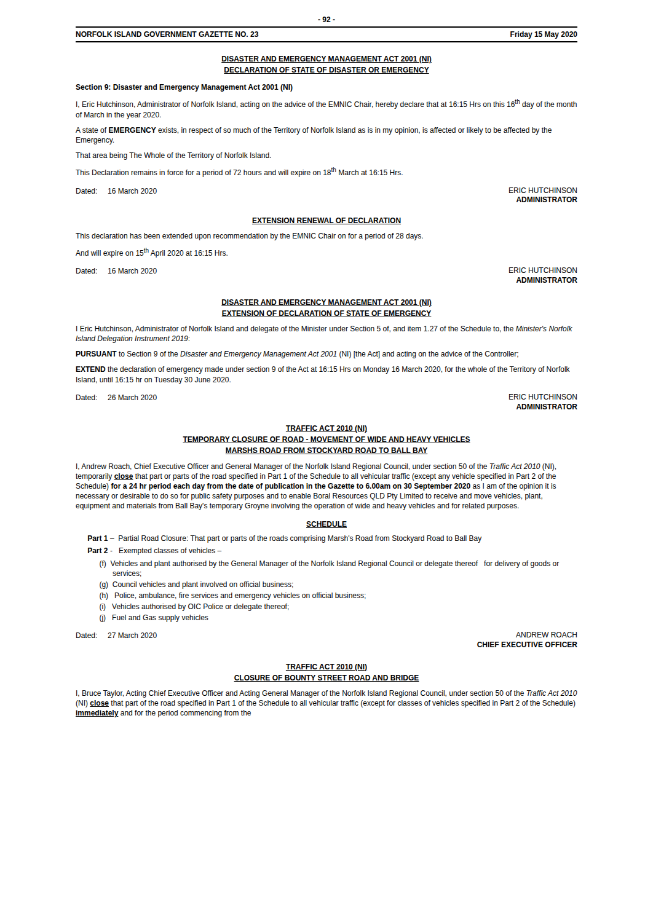- 92 -
NORFOLK ISLAND GOVERNMENT GAZETTE NO. 23 Friday 15 May 2020
DISASTER AND EMERGENCY MANAGEMENT ACT 2001 (NI)
DECLARATION OF STATE OF DISASTER OR EMERGENCY
Section 9: Disaster and Emergency Management Act 2001 (NI)
I, Eric Hutchinson, Administrator of Norfolk Island, acting on the advice of the EMNIC Chair, hereby declare that at 16:15 Hrs on this 16th day of the month of March in the year 2020.
A state of EMERGENCY exists, in respect of so much of the Territory of Norfolk Island as is in my opinion, is affected or likely to be affected by the Emergency.
That area being The Whole of the Territory of Norfolk Island.
This Declaration remains in force for a period of 72 hours and will expire on 18th March at 16:15 Hrs.
Dated: 16 March 2020
ERIC HUTCHINSON ADMINISTRATOR
EXTENSION RENEWAL OF DECLARATION
This declaration has been extended upon recommendation by the EMNIC Chair on for a period of 28 days.
And will expire on 15th April 2020 at 16:15 Hrs.
Dated: 16 March 2020
ERIC HUTCHINSON ADMINISTRATOR
DISASTER AND EMERGENCY MANAGEMENT ACT 2001 (NI)
EXTENSION OF DECLARATION OF STATE OF EMERGENCY
I Eric Hutchinson, Administrator of Norfolk Island and delegate of the Minister under Section 5 of, and item 1.27 of the Schedule to, the Minister's Norfolk Island Delegation Instrument 2019:
PURSUANT to Section 9 of the Disaster and Emergency Management Act 2001 (NI) [the Act] and acting on the advice of the Controller;
EXTEND the declaration of emergency made under section 9 of the Act at 16:15 Hrs on Monday 16 March 2020, for the whole of the Territory of Norfolk Island, until 16:15 hr on Tuesday 30 June 2020.
Dated: 26 March 2020
ERIC HUTCHINSON ADMINISTRATOR
TRAFFIC ACT 2010 (NI)
TEMPORARY CLOSURE OF ROAD - MOVEMENT OF WIDE AND HEAVY VEHICLES
MARSHS ROAD FROM STOCKYARD ROAD TO BALL BAY
I, Andrew Roach, Chief Executive Officer and General Manager of the Norfolk Island Regional Council, under section 50 of the Traffic Act 2010 (NI), temporarily close that part or parts of the road specified in Part 1 of the Schedule to all vehicular traffic (except any vehicle specified in Part 2 of the Schedule) for a 24 hr period each day from the date of publication in the Gazette to 6.00am on 30 September 2020 as I am of the opinion it is necessary or desirable to do so for public safety purposes and to enable Boral Resources QLD Pty Limited to receive and move vehicles, plant, equipment and materials from Ball Bay's temporary Groyne involving the operation of wide and heavy vehicles and for related purposes.
SCHEDULE
Part 1 – Partial Road Closure: That part or parts of the roads comprising Marsh's Road from Stockyard Road to Ball Bay
Part 2 - Exempted classes of vehicles –
(f) Vehicles and plant authorised by the General Manager of the Norfolk Island Regional Council or delegate thereof for delivery of goods or services;
(g) Council vehicles and plant involved on official business;
(h) Police, ambulance, fire services and emergency vehicles on official business;
(i) Vehicles authorised by OIC Police or delegate thereof;
(j) Fuel and Gas supply vehicles
Dated: 27 March 2020
ANDREW ROACH CHIEF EXECUTIVE OFFICER
TRAFFIC ACT 2010 (NI)
CLOSURE OF BOUNTY STREET ROAD AND BRIDGE
I, Bruce Taylor, Acting Chief Executive Officer and Acting General Manager of the Norfolk Island Regional Council, under section 50 of the Traffic Act 2010 (NI) close that part of the road specified in Part 1 of the Schedule to all vehicular traffic (except for classes of vehicles specified in Part 2 of the Schedule) immediately and for the period commencing from the